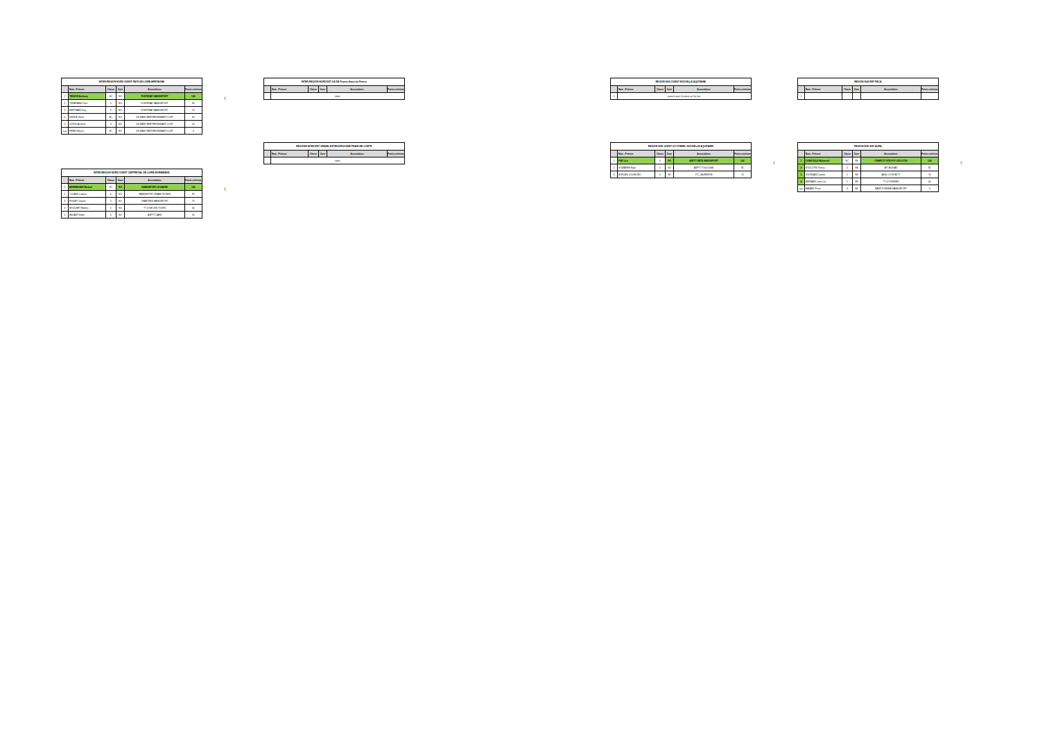| INTER-REGION NORD OUEST PAYS DE LOIRE-BRETAGNE |
| | Nom - Prénom | Classe | Zone | Associations | Points critérium |
| 1 | TESSON Anthony | EC | NO | FONTENAY HANDISPORT | 100 |
| 2 | TISSERAND Yves | 5 | NO | FONTENAY HANDISPORT | 85 |
| 3 | BERTRAND Guy | 5 | NO | FONTENAY HANDISPORT | 70 |
| 4 | GRUDE Olivier | EC | NO | US SAINT BERTHEVIN/SAINT LOUP | 60 |
| 5 | GORJU Aurélien | 4 | NO | US SAINT BERTHEVIN/SAINT LOUP | 50 |
| === | FENEL Marcel | EC | NO | US SAINT BERTHEVIN/SAINT LOUP | 0 |
⇧
| INTER-REGION NORD OUEST CENTRE/VAL DE LOIRE-NORMANDIE |
| | Nom - Prénom | Classe | Zone | Associations | Points critérium |
| 1 | BERRANGER Mickael | EC | NO | HANDISPORT LE HAVRE | 100 |
| 2 | COLARD Ludovic | 5 | NO | HANDISPORT GRAND ROUEN | 85 |
| 3 | RIGUET Charles | 5 | NO | CHARTRES HANDISPORT | 70 |
| 4 | MOUCHET Mathéo | 5 | NO | TT JOUE LES TOURS | 60 |
| 5 | BECART Didier | 5 | NO | ASPTT CAEN | 50 |
⇧
| INTER-REGION NORD EST ILE DE France-Hauts de France |
| | Nom - Prénom | Classe | Zone | Associations | Points critérium |
| | néant |
| REGIONS NORD EST GRAND-EST/BOURGOGNE FRANCHE COMTE |
| | Nom - Prénom | Classe | Zone | Associations | Points critérium |
| | néant |
| REGION SUD OUEST NOUVELLE AQUITAINE |
| | Nom - Prénom | Classe | Zone | Associations | Points critérium |
| 1 | associé avec Occitanie au 1er tour |
| REGION SUD OUEST OCCITANIE / NOUVELLE AQUITAINE |
| | Nom - Prénom | Classe | Zone | Associations | Points critérium |
| 1 | PIAT Léo | 4 | SO | ASPTT SETE HANDISPORT | 100 |
| 2 | GUIMARES Ryan | 0 | SO | ASPTT TOULOUSE | 85 |
| 3 | BORGES JOUVELINO | 5 | SO | TTC LAURENTIN | 70 |
⇧
| REGION SUD EST PACA |
| | Nom - Prénom | Classe | Zone | Associations | Points critérium |
| 1 | | | | | |
| REGION SUD EST AURA |
| | Nom - Prénom | Classe | Zone | Associations | Points critérium |
| 1 | OUKKOULA Mohamed | EC | SE | CHARCOT STE FOY LES LYON | 100 |
| 2 | STOLZ-PIN Thierry | 5 | SE | ATT AULNAT | 85 |
| 3 | JOURDAIN Corinne | 2 | SE | ASUL LYON 8E TT | 70 |
| 4 | BERNARD Jean-Luc | 2 | SE | TT DYONISIEN | 60 |
| === | BAYARD Pierre | 3 | SE | SAINT ETIENNE HANDISPORT | 0 |
⇧